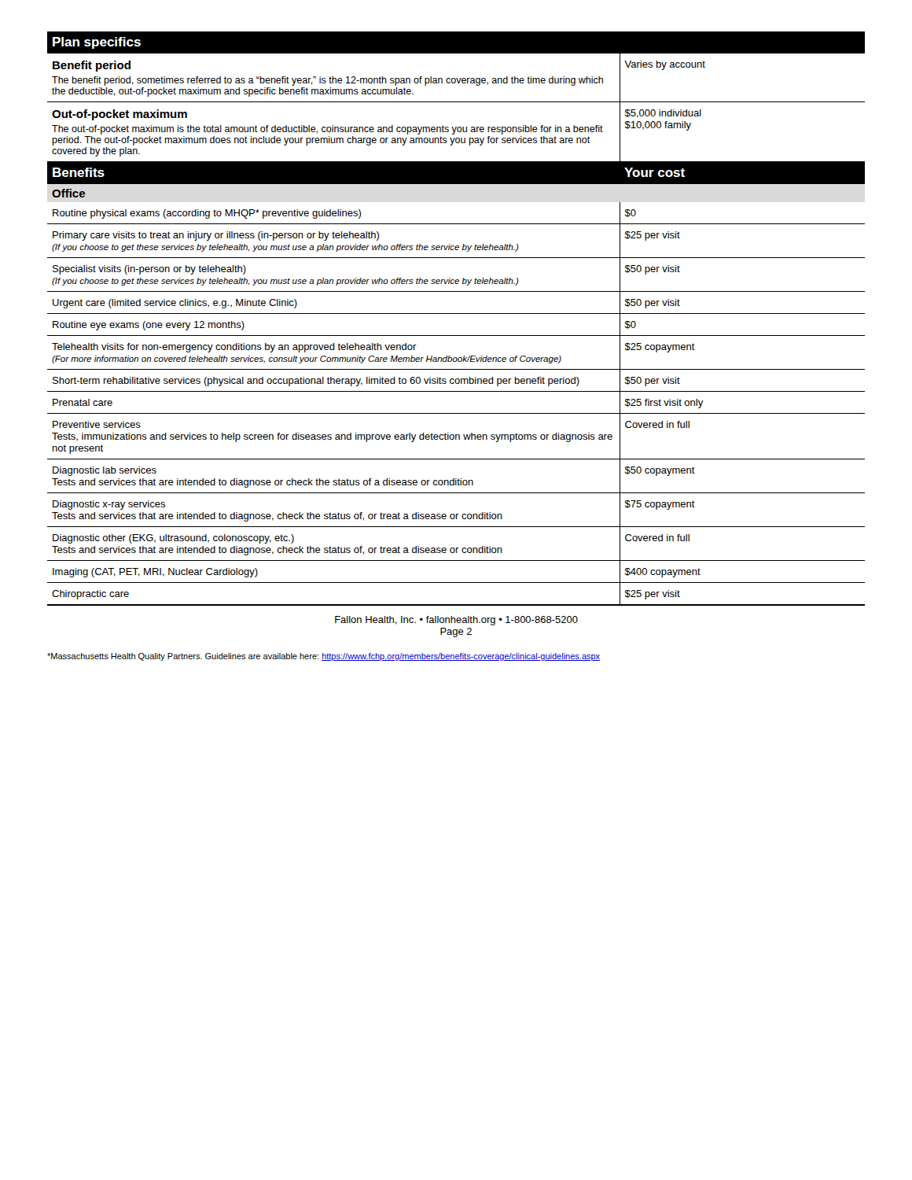| Plan specifics |
| Benefit period The benefit period, sometimes referred to as a “benefit year,” is the 12-month span of plan coverage, and the time during which the deductible, out-of-pocket maximum and specific benefit maximums accumulate. | Varies by account |
| Out-of-pocket maximum The out-of-pocket maximum is the total amount of deductible, coinsurance and copayments you are responsible for in a benefit period. The out-of-pocket maximum does not include your premium charge or any amounts you pay for services that are not covered by the plan. | $5,000 individual $10,000 family |
| Benefits | Your cost |
| Office |
| Routine physical exams (according to MHQP* preventive guidelines) | $0 |
| Primary care visits to treat an injury or illness (in-person or by telehealth) (If you choose to get these services by telehealth, you must use a plan provider who offers the service by telehealth.) | $25 per visit |
| Specialist visits (in-person or by telehealth) (If you choose to get these services by telehealth, you must use a plan provider who offers the service by telehealth.) | $50 per visit |
| Urgent care (limited service clinics, e.g., Minute Clinic) | $50 per visit |
| Routine eye exams (one every 12 months) | $0 |
| Telehealth visits for non-emergency conditions by an approved telehealth vendor (For more information on covered telehealth services, consult your Community Care Member Handbook/Evidence of Coverage) | $25 copayment |
| Short-term rehabilitative services (physical and occupational therapy, limited to 60 visits combined per benefit period) | $50 per visit |
| Prenatal care | $25 first visit only |
| Preventive services Tests, immunizations and services to help screen for diseases and improve early detection when symptoms or diagnosis are not present | Covered in full |
| Diagnostic lab services Tests and services that are intended to diagnose or check the status of a disease or condition | $50 copayment |
| Diagnostic x-ray services Tests and services that are intended to diagnose, check the status of, or treat a disease or condition | $75 copayment |
| Diagnostic other (EKG, ultrasound, colonoscopy, etc.) Tests and services that are intended to diagnose, check the status of, or treat a disease or condition | Covered in full |
| Imaging (CAT, PET, MRI, Nuclear Cardiology) | $400 copayment |
| Chiropractic care | $25 per visit |
Fallon Health, Inc. • fallonhealth.org • 1-800-868-5200
Page 2
*Massachusetts Health Quality Partners. Guidelines are available here: https://www.fchp.org/members/benefits-coverage/clinical-guidelines.aspx